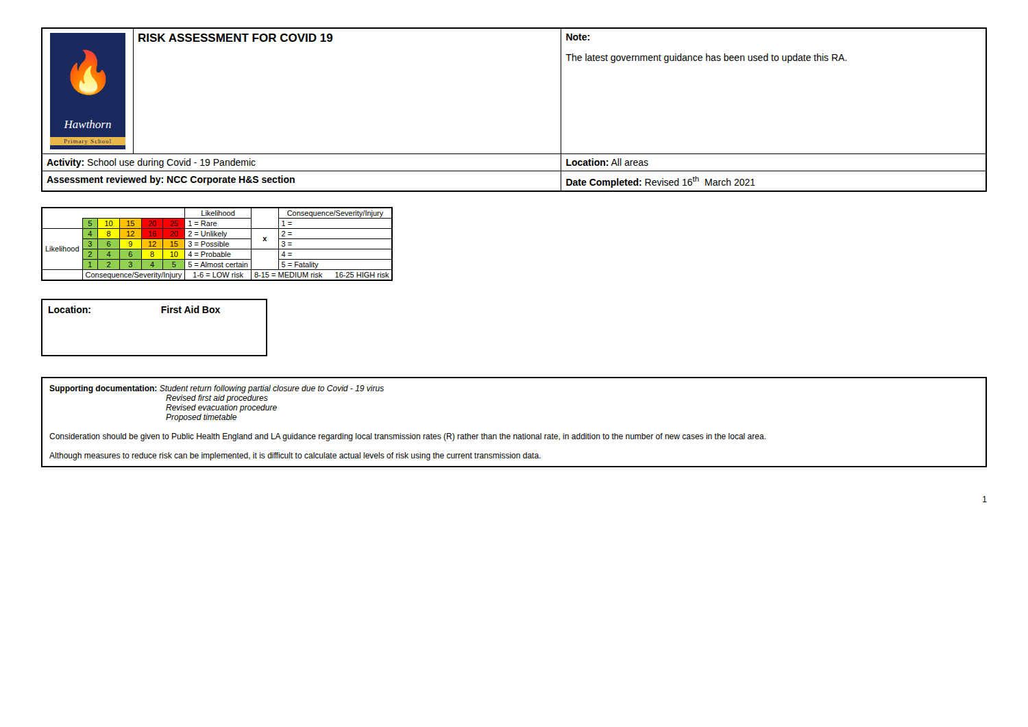| 🔥 Ha w thorn Primary School | RISK ASSESSMENT FOR COVID 19 | Note: The latest government guidance has been used to update this RA. |
| Activity: School use during Covid - 19 Pandemic | Location: All areas |
| Assessment reviewed by: NCC Corporate H&S section | Date Completed: Revised 16 th March 2021 |
| | | Likelihood | | Consequence/Severity/Injury |
| 5 | 10 | 15 | 20 | 25 | 1 = Rare | 1 = |
| Likelihood | 4 | 8 | 12 | 16 | 20 | 2 = Unlikely | x | 2 = |
| 3 | 6 | 9 | 12 | 15 | 3 = Possible | 3 = |
| 2 | 4 | 6 | 8 | 10 | 4 = Probable | | 4 = |
| 1 | 2 | 3 | 4 | 5 | 5 = Almost certain | | 5 = Fatality |
| | Consequence/Severity/Injury | 1-6 = LOW risk | 8-15 = MEDIUM risk 16-25 HIGH risk |
| Location: | First Aid Box |
| Supporting documentation: Student return following partial closure due to Covid - 19 virus Revised first aid procedures Revised evacuation procedure Proposed timetable Consideration should be given to Public Health England and LA guidance regarding local transmission rates (R) rather than the national rate, in addition to the number of new cases in the local area. Although measures to reduce risk can be implemented, it is difficult to calculate actual levels of risk using the current transmission data. |
1